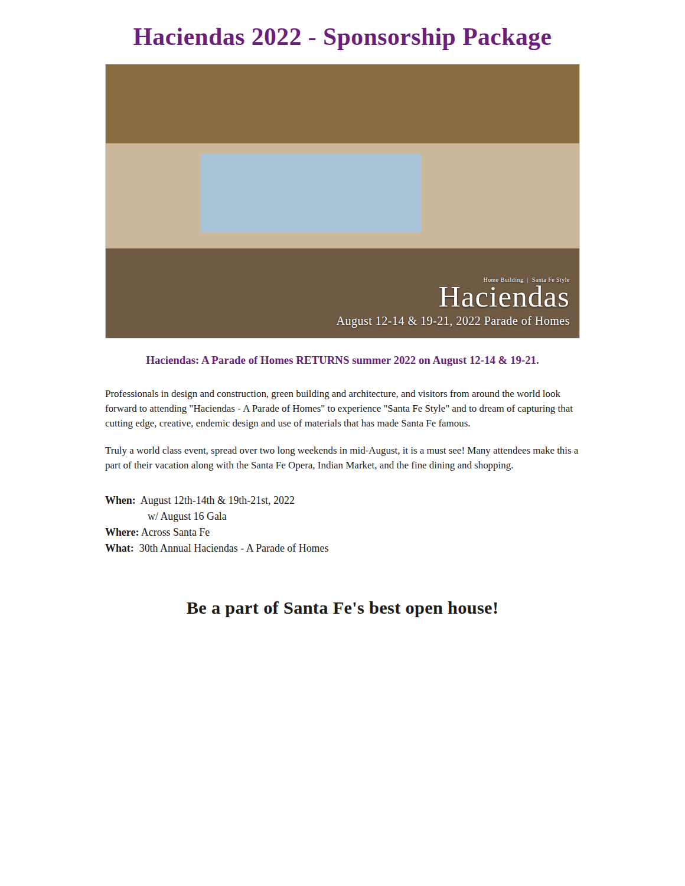Haciendas 2022 - Sponsorship Package
Home Building | Santa Fe Style
Haciendas
August 12-14 & 19-21, 2022 Parade of Homes
Haciendas: A Parade of Homes RETURNS summer 2022 on August 12-14 & 19-21.
Professionals in design and construction, green building and architecture, and visitors from around the world look forward to attending "Haciendas - A Parade of Homes" to experience "Santa Fe Style" and to dream of capturing that cutting edge, creative, endemic design and use of materials that has made Santa Fe famous.
Truly a world class event, spread over two long weekends in mid-August, it is a must see! Many attendees make this a part of their vacation along with the Santa Fe Opera, Indian Market, and the fine dining and shopping.
When: August 12th-14th & 19th-21st, 2022
w/ August 16 Gala
Where: Across Santa Fe
What: 30th Annual Haciendas - A Parade of Homes
Be a part of Santa Fe's best open house!